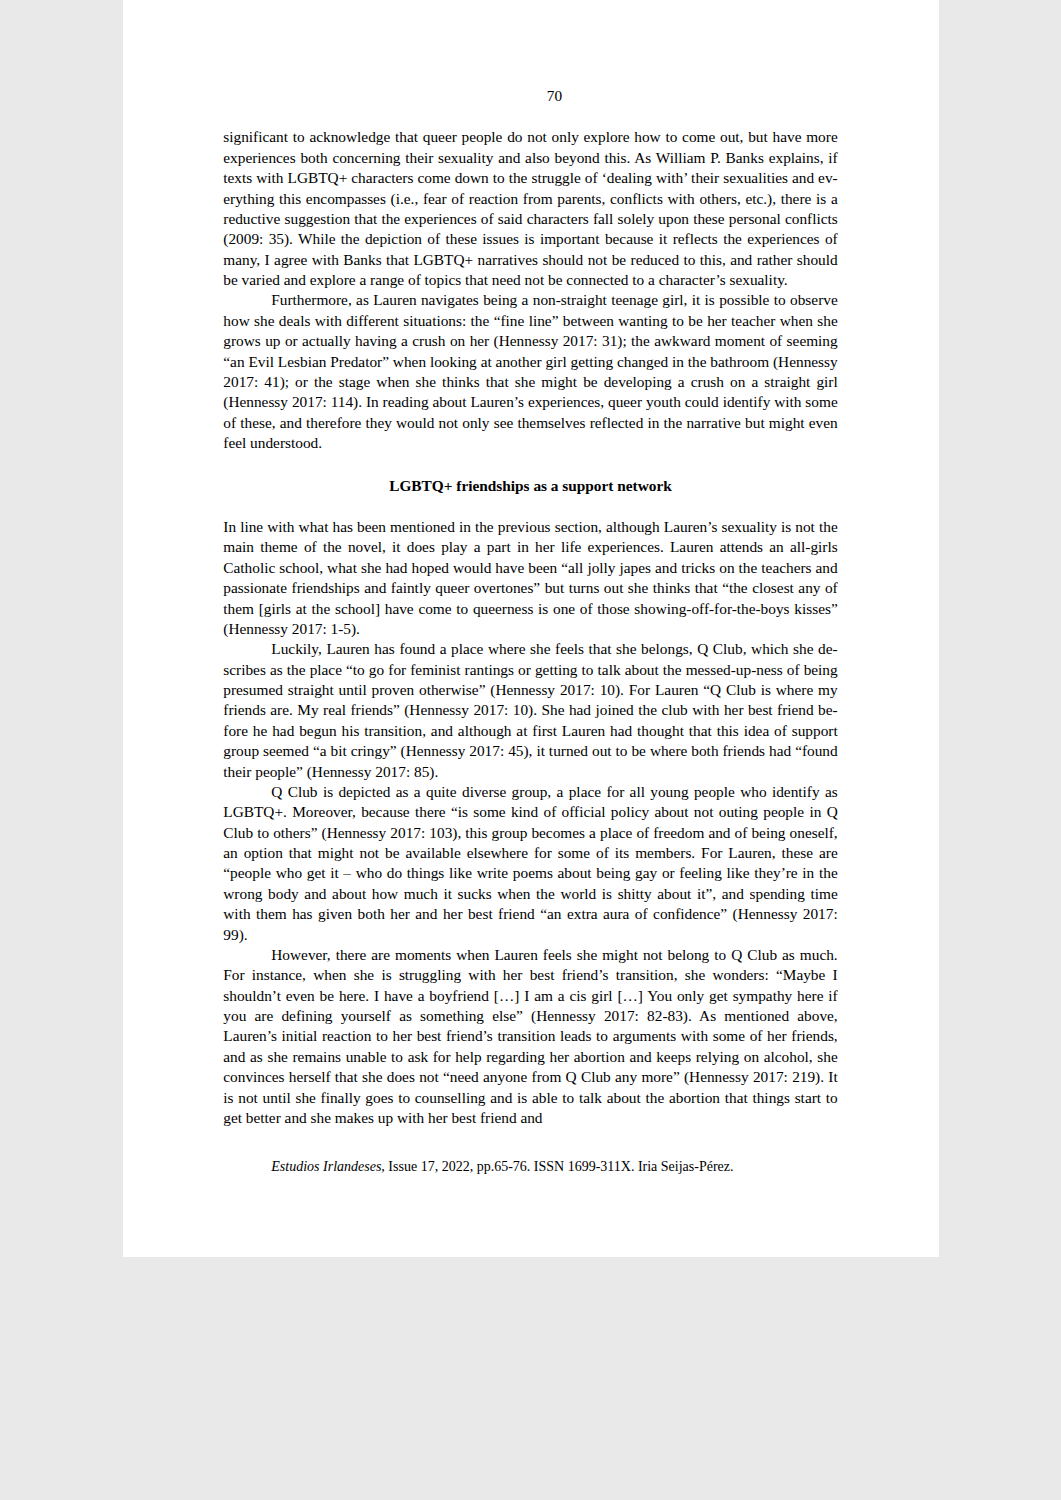70
significant to acknowledge that queer people do not only explore how to come out, but have more experiences both concerning their sexuality and also beyond this. As William P. Banks explains, if texts with LGBTQ+ characters come down to the struggle of ‘dealing with’ their sexualities and everything this encompasses (i.e., fear of reaction from parents, conflicts with others, etc.), there is a reductive suggestion that the experiences of said characters fall solely upon these personal conflicts (2009: 35). While the depiction of these issues is important because it reflects the experiences of many, I agree with Banks that LGBTQ+ narratives should not be reduced to this, and rather should be varied and explore a range of topics that need not be connected to a character’s sexuality.
Furthermore, as Lauren navigates being a non-straight teenage girl, it is possible to observe how she deals with different situations: the “fine line” between wanting to be her teacher when she grows up or actually having a crush on her (Hennessy 2017: 31); the awkward moment of seeming “an Evil Lesbian Predator” when looking at another girl getting changed in the bathroom (Hennessy 2017: 41); or the stage when she thinks that she might be developing a crush on a straight girl (Hennessy 2017: 114). In reading about Lauren’s experiences, queer youth could identify with some of these, and therefore they would not only see themselves reflected in the narrative but might even feel understood.
LGBTQ+ friendships as a support network
In line with what has been mentioned in the previous section, although Lauren’s sexuality is not the main theme of the novel, it does play a part in her life experiences. Lauren attends an all-girls Catholic school, what she had hoped would have been “all jolly japes and tricks on the teachers and passionate friendships and faintly queer overtones” but turns out she thinks that “the closest any of them [girls at the school] have come to queerness is one of those showing-off-for-the-boys kisses” (Hennessy 2017: 1-5).
Luckily, Lauren has found a place where she feels that she belongs, Q Club, which she describes as the place “to go for feminist rantings or getting to talk about the messed-up-ness of being presumed straight until proven otherwise” (Hennessy 2017: 10). For Lauren “Q Club is where my friends are. My real friends” (Hennessy 2017: 10). She had joined the club with her best friend before he had begun his transition, and although at first Lauren had thought that this idea of support group seemed “a bit cringy” (Hennessy 2017: 45), it turned out to be where both friends had “found their people” (Hennessy 2017: 85).
Q Club is depicted as a quite diverse group, a place for all young people who identify as LGBTQ+. Moreover, because there “is some kind of official policy about not outing people in Q Club to others” (Hennessy 2017: 103), this group becomes a place of freedom and of being oneself, an option that might not be available elsewhere for some of its members. For Lauren, these are “people who get it – who do things like write poems about being gay or feeling like they’re in the wrong body and about how much it sucks when the world is shitty about it”, and spending time with them has given both her and her best friend “an extra aura of confidence” (Hennessy 2017: 99).
However, there are moments when Lauren feels she might not belong to Q Club as much. For instance, when she is struggling with her best friend’s transition, she wonders: “Maybe I shouldn’t even be here. I have a boyfriend […] I am a cis girl […] You only get sympathy here if you are defining yourself as something else” (Hennessy 2017: 82-83). As mentioned above, Lauren’s initial reaction to her best friend’s transition leads to arguments with some of her friends, and as she remains unable to ask for help regarding her abortion and keeps relying on alcohol, she convinces herself that she does not “need anyone from Q Club any more” (Hennessy 2017: 219). It is not until she finally goes to counselling and is able to talk about the abortion that things start to get better and she makes up with her best friend and
Estudios Irlandeses, Issue 17, 2022, pp.65-76. ISSN 1699-311X. Iria Seijas-Pérez.